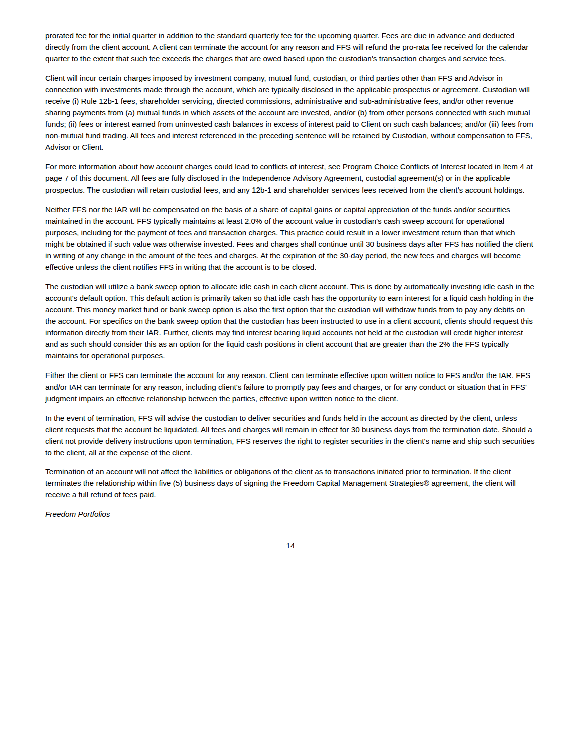prorated fee for the initial quarter in addition to the standard quarterly fee for the upcoming quarter. Fees are due in advance and deducted directly from the client account. A client can terminate the account for any reason and FFS will refund the pro-rata fee received for the calendar quarter to the extent that such fee exceeds the charges that are owed based upon the custodian's transaction charges and service fees.
Client will incur certain charges imposed by investment company, mutual fund, custodian, or third parties other than FFS and Advisor in connection with investments made through the account, which are typically disclosed in the applicable prospectus or agreement. Custodian will receive (i) Rule 12b-1 fees, shareholder servicing, directed commissions, administrative and sub-administrative fees, and/or other revenue sharing payments from (a) mutual funds in which assets of the account are invested, and/or (b) from other persons connected with such mutual funds; (ii) fees or interest earned from uninvested cash balances in excess of interest paid to Client on such cash balances; and/or (iii) fees from non-mutual fund trading. All fees and interest referenced in the preceding sentence will be retained by Custodian, without compensation to FFS, Advisor or Client.
For more information about how account charges could lead to conflicts of interest, see Program Choice Conflicts of Interest located in Item 4 at page 7 of this document. All fees are fully disclosed in the Independence Advisory Agreement, custodial agreement(s) or in the applicable prospectus. The custodian will retain custodial fees, and any 12b-1 and shareholder services fees received from the client's account holdings.
Neither FFS nor the IAR will be compensated on the basis of a share of capital gains or capital appreciation of the funds and/or securities maintained in the account. FFS typically maintains at least 2.0% of the account value in custodian's cash sweep account for operational purposes, including for the payment of fees and transaction charges. This practice could result in a lower investment return than that which might be obtained if such value was otherwise invested. Fees and charges shall continue until 30 business days after FFS has notified the client in writing of any change in the amount of the fees and charges. At the expiration of the 30-day period, the new fees and charges will become effective unless the client notifies FFS in writing that the account is to be closed.
The custodian will utilize a bank sweep option to allocate idle cash in each client account. This is done by automatically investing idle cash in the account's default option. This default action is primarily taken so that idle cash has the opportunity to earn interest for a liquid cash holding in the account. This money market fund or bank sweep option is also the first option that the custodian will withdraw funds from to pay any debits on the account. For specifics on the bank sweep option that the custodian has been instructed to use in a client account, clients should request this information directly from their IAR. Further, clients may find interest bearing liquid accounts not held at the custodian will credit higher interest and as such should consider this as an option for the liquid cash positions in client account that are greater than the 2% the FFS typically maintains for operational purposes.
Either the client or FFS can terminate the account for any reason. Client can terminate effective upon written notice to FFS and/or the IAR. FFS and/or IAR can terminate for any reason, including client's failure to promptly pay fees and charges, or for any conduct or situation that in FFS' judgment impairs an effective relationship between the parties, effective upon written notice to the client.
In the event of termination, FFS will advise the custodian to deliver securities and funds held in the account as directed by the client, unless client requests that the account be liquidated. All fees and charges will remain in effect for 30 business days from the termination date. Should a client not provide delivery instructions upon termination, FFS reserves the right to register securities in the client's name and ship such securities to the client, all at the expense of the client.
Termination of an account will not affect the liabilities or obligations of the client as to transactions initiated prior to termination. If the client terminates the relationship within five (5) business days of signing the Freedom Capital Management Strategies® agreement, the client will receive a full refund of fees paid.
Freedom Portfolios
14